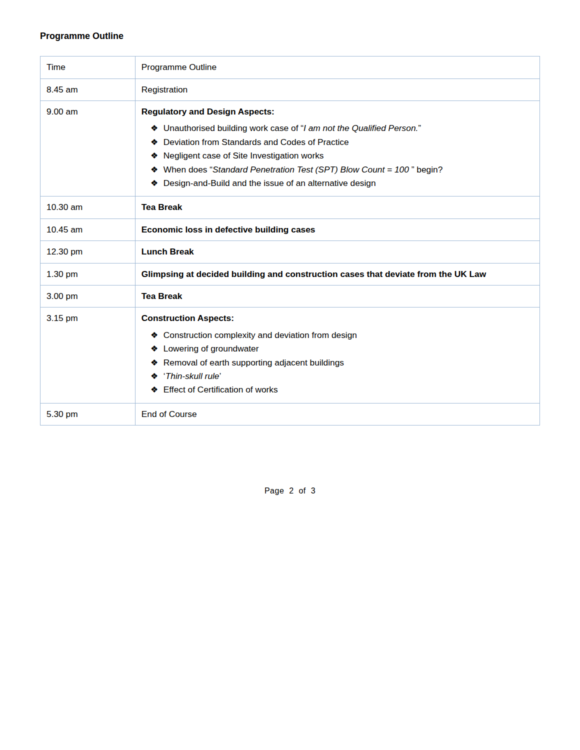Programme Outline
| Time | Programme Outline |
| 8.45 am | Registration |
| 9.00 am | Regulatory and Design Aspects: Unauthorised building work case of “ I am not the Qualified Person. ” Deviation from Standards and Codes of Practice Negligent case of Site Investigation works When does “ Standard Penetration Test (SPT) Blow Count = 100 ” begin? Design-and-Build and the issue of an alternative design |
| 10.30 am | Tea Break |
| 10.45 am | Economic loss in defective building cases |
| 12.30 pm | Lunch Break |
| 1.30 pm | Glimpsing at decided building and construction cases that deviate from the UK Law |
| 3.00 pm | Tea Break |
| 3.15 pm | Construction Aspects: Construction complexity and deviation from design Lowering of groundwater Removal of earth supporting adjacent buildings ‘ Thin-skull rule ’ Effect of Certification of works |
| 5.30 pm | End of Course |
Page 2 of 3